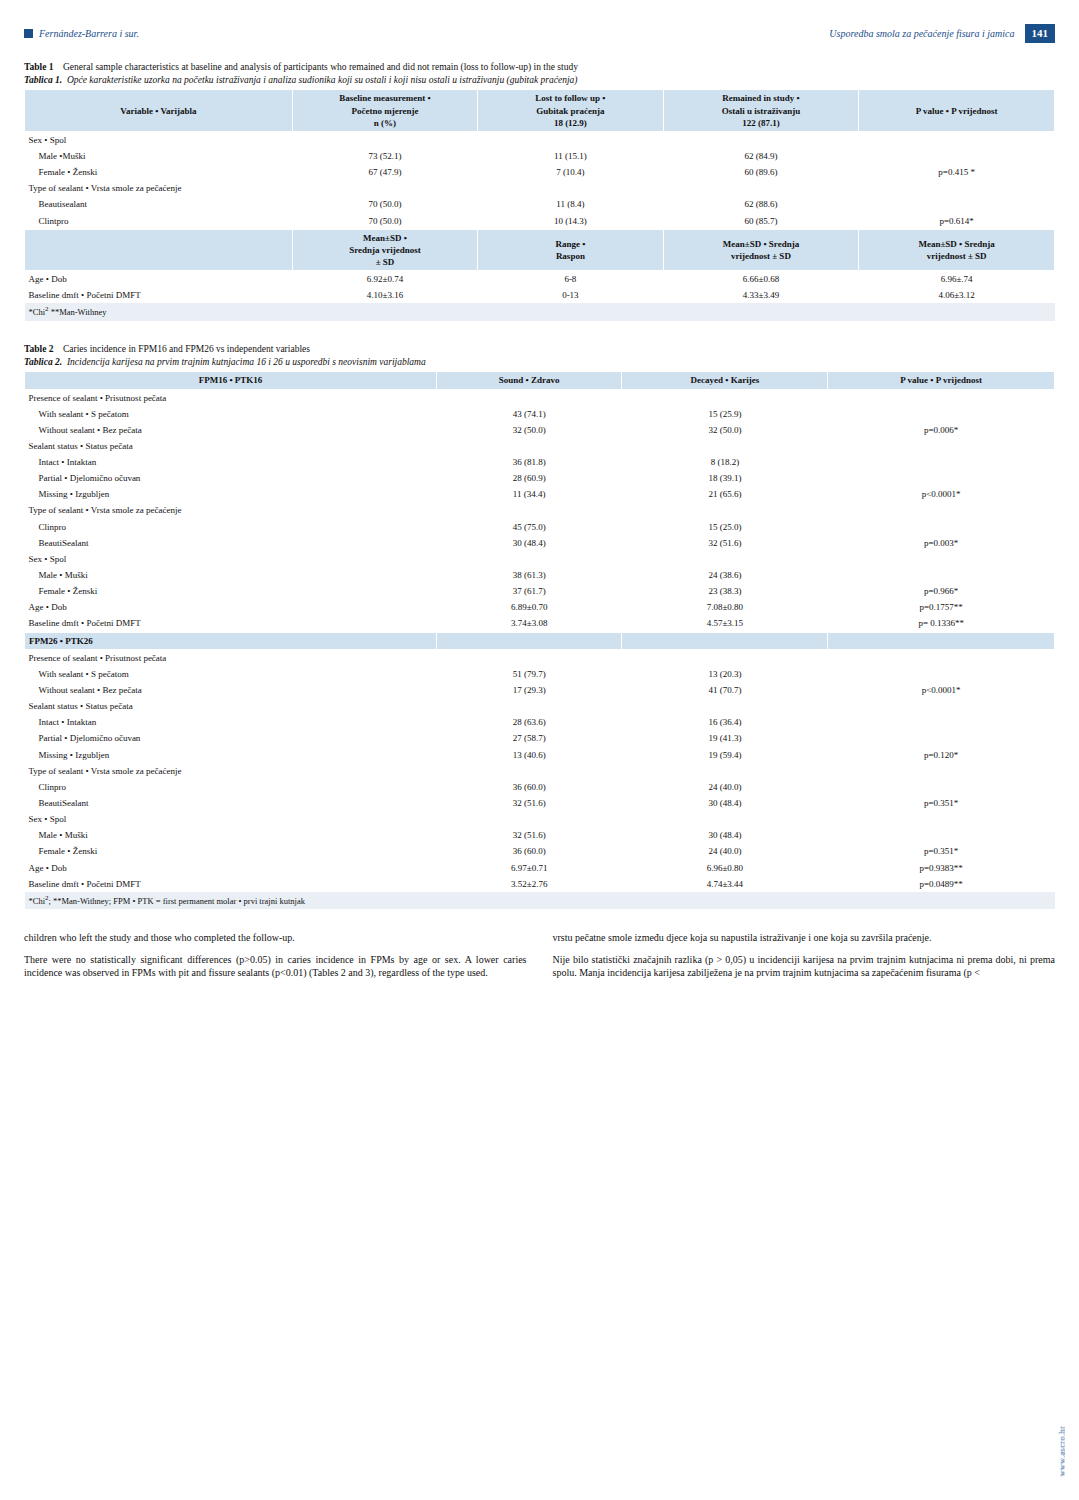Fernández-Barrera i sur.
Usporedba smola za pečaćenje fisura i jamica 141
Table 1 General sample characteristics at baseline and analysis of participants who remained and did not remain (loss to follow-up) in the study Tablica 1. Opće karakteristike uzorka na početku istraživanja i analiza sudionika koji su ostali i koji nisu ostali u istraživanju (gubitak praćenja)
| Variable • Varijabla | Baseline measurement • Početno mjerenje n (%) | Lost to follow up • Gubitak praćenja 18 (12.9) | Remained in study • Ostali u istraživanju 122 (87.1) | P value • P vrijednost |
| Sex • Spol | | | | |
| Male •Muški | 73 (52.1) | 11 (15.1) | 62 (84.9) | |
| Female • Ženski | 67 (47.9) | 7 (10.4) | 60 (89.6) | p=0.415 * |
| Type of sealant • Vrsta smole za pečaćenje | | | | |
| Beautisealant | 70 (50.0) | 11 (8.4) | 62 (88.6) | |
| Clintpro | 70 (50.0) | 10 (14.3) | 60 (85.7) | p=0.614* |
| | Mean±SD • Srednja vrijednost ± SD | Range • Raspon | Mean±SD • Srednja vrijednost ± SD | Mean±SD • Srednja vrijednost ± SD |
| Age • Dob | 6.92±0.74 | 6-8 | 6.66±0.68 | 6.96±.74 |
| Baseline dmft • Početni DMFT | 4.10±3.16 | 0-13 | 4.33±3.49 | 4.06±3.12 |
| *Chi 2 **Man-Withney |
Table 2 Caries incidence in FPM16 and FPM26 vs independent variables Tablica 2. Incidencija karijesa na prvim trajnim kutnjacima 16 i 26 u usporedbi s neovisnim varijablama
| FPM16 • PTK16 | Sound • Zdravo | Decayed • Karijes | P value • P vrijednost |
| Presence of sealant • Prisutnost pečata | | | |
| With sealant • S pečatom | 43 (74.1) | 15 (25.9) | |
| Without sealant • Bez pečata | 32 (50.0) | 32 (50.0) | p=0.006* |
| Sealant status • Status pečata | | | |
| Intact • Intaktan | 36 (81.8) | 8 (18.2) | |
| Partial • Djelomično očuvan | 28 (60.9) | 18 (39.1) | |
| Missing • Izgubljen | 11 (34.4) | 21 (65.6) | p<0.0001* |
| Type of sealant • Vrsta smole za pečaćenje | | | |
| Clinpro | 45 (75.0) | 15 (25.0) | |
| BeautiSealant | 30 (48.4) | 32 (51.6) | p=0.003* |
| Sex • Spol | | | |
| Male • Muški | 38 (61.3) | 24 (38.6) | |
| Female • Ženski | 37 (61.7) | 23 (38.3) | p=0.966* |
| Age • Dob | 6.89±0.70 | 7.08±0.80 | p=0.1757** |
| Baseline dmft • Početni DMFT | 3.74±3.08 | 4.57±3.15 | p= 0.1336** |
| FPM26 • PTK26 | | | |
| Presence of sealant • Prisutnost pečata | | | |
| With sealant • S pečatom | 51 (79.7) | 13 (20.3) | |
| Without sealant • Bez pečata | 17 (29.3) | 41 (70.7) | p<0.0001* |
| Sealant status • Status pečata | | | |
| Intact • Intaktan | 28 (63.6) | 16 (36.4) | |
| Partial • Djelomično očuvan | 27 (58.7) | 19 (41.3) | |
| Missing • Izgubljen | 13 (40.6) | 19 (59.4) | p=0.120* |
| Type of sealant • Vrsta smole za pečaćenje | | | |
| Clinpro | 36 (60.0) | 24 (40.0) | |
| BeautiSealant | 32 (51.6) | 30 (48.4) | p=0.351* |
| Sex • Spol | | | |
| Male • Muški | 32 (51.6) | 30 (48.4) | |
| Female • Ženski | 36 (60.0) | 24 (40.0) | p=0.351* |
| Age • Dob | 6.97±0.71 | 6.96±0.80 | p=0.9383** |
| Baseline dmft • Početni DMFT | 3.52±2.76 | 4.74±3.44 | p=0.0489** |
| *Chi 2 ; **Man-Withney; FPM • PTK = first permanent molar • prvi trajni kutnjak |
children who left the study and those who completed the follow-up.
There were no statistically significant differences (p>0.05) in caries incidence in FPMs by age or sex. A lower caries incidence was observed in FPMs with pit and fissure sealants (p<0.01) (Tables 2 and 3), regardless of the type used.
vrstu pečatne smole između djece koja su napustila istraživanje i one koja su završila praćenje.
Nije bilo statistički značajnih razlika (p > 0,05) u incidenciji karijesa na prvim trajnim kutnjacima ni prema dobi, ni prema spolu. Manja incidencija karijesa zabilježena je na prvim trajnim kutnjacima sa zapečaćenim fisurama (p <
www.ascro.hr